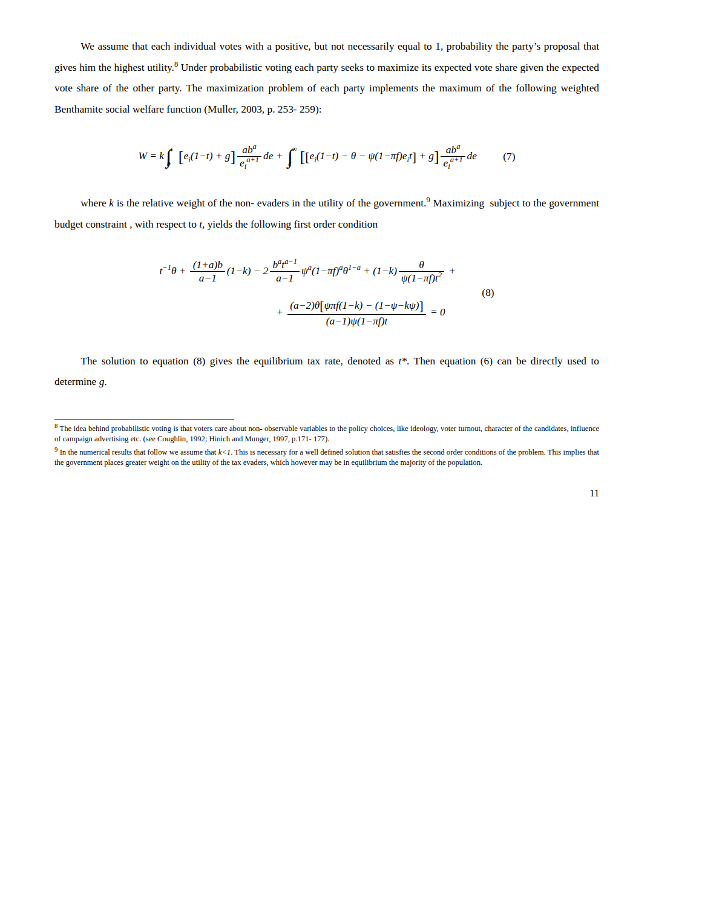We assume that each individual votes with a positive, but not necessarily equal to 1, probability the party’s proposal that gives him the highest utility.8 Under probabilistic voting each party seeks to maximize its expected vote share given the expected vote share of the other party. The maximization problem of each party implements the maximum of the following weighted Benthamite social welfare function (Muller, 2003, p. 253- 259):
W = k∫εb[ei(1−t) + g] aba eia+1de + ∫∞ε[[ei(1−t) − θ − ψ(1−πf)eit] + g] aba eia+1de
(7)
where k is the relative weight of the non- evaders in the utility of the government.9 Maximizing subject to the government budget constraint , with respect to t, yields the following first order condition
t−1θ + (1+a)b a−1(1−k) − 2bata−1 a−1ψa(1−πf)aθ1−a + (1−k)θψ(1−πf)t2 +
+ (a−2)θ[ψπf(1−k) − (1−ψ−kψ)](a−1)ψ(1−πf)t = 0
(8)
The solution to equation (8) gives the equilibrium tax rate, denoted as t*. Then equation (6) can be directly used to determine g.
8 The idea behind probabilistic voting is that voters care about non- observable variables to the policy choices, like ideology, voter turnout, character of the candidates, influence of campaign advertising etc. (see Coughlin, 1992; Hinich and Munger, 1997, p.171- 177).
9 In the numerical results that follow we assume that k<1. This is necessary for a well defined solution that satisfies the second order conditions of the problem. This implies that the government places greater weight on the utility of the tax evaders, which however may be in equilibrium the majority of the population.
11